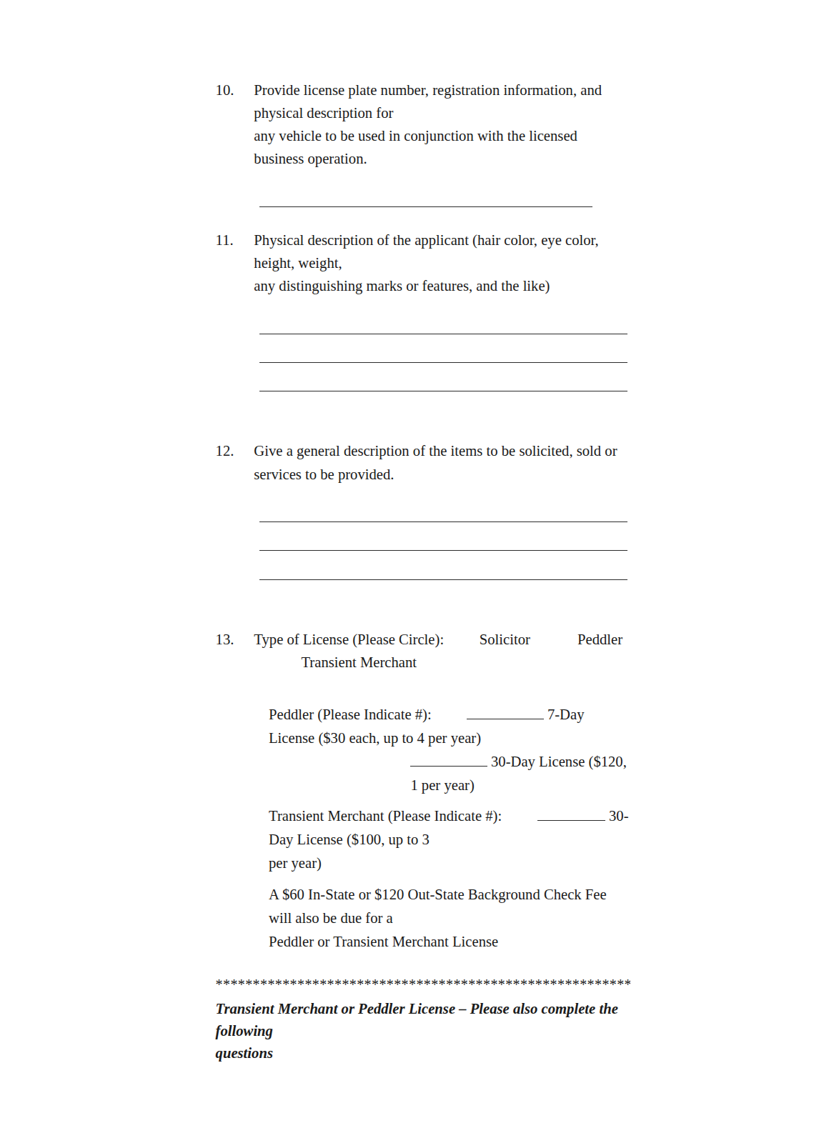10. Provide license plate number, registration information, and physical description for any vehicle to be used in conjunction with the licensed business operation.
11. Physical description of the applicant (hair color, eye color, height, weight, any distinguishing marks or features, and the like)
12. Give a general description of the items to be solicited, sold or services to be provided.
13. Type of License (Please Circle): Solicitor Peddler Transient Merchant
Peddler (Please Indicate #): 7-Day License ($30 each, up to 4 per year)
30-Day License ($120, 1 per year)
Transient Merchant (Please Indicate #): 30-Day License ($100, up to 3
per year)
A $60 In-State or $120 Out-State Background Check Fee will also be due for a
Peddler or Transient Merchant License
******************************************************************
Transient Merchant or Peddler License – Please also complete the following
questions